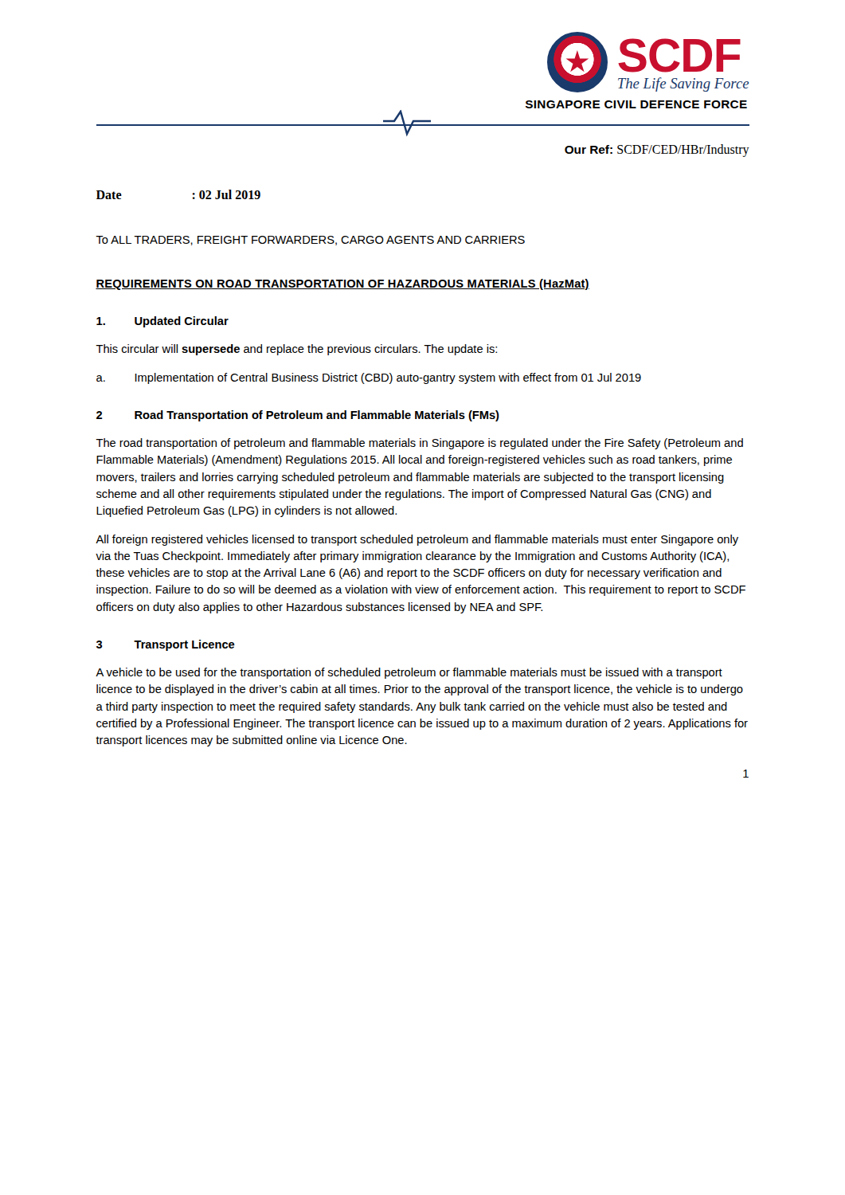SCDF The Life Saving Force
SINGAPORE CIVIL DEFENCE FORCE
Our Ref: SCDF/CED/HBr/Industry
Date: 02 Jul 2019
To ALL TRADERS, FREIGHT FORWARDERS, CARGO AGENTS AND CARRIERS
REQUIREMENTS ON ROAD TRANSPORTATION OF HAZARDOUS MATERIALS (HazMat)
1. Updated Circular
This circular will supersede and replace the previous circulars. The update is:
a.
Implementation of Central Business District (CBD) auto-gantry system with effect from 01 Jul 2019
2 Road Transportation of Petroleum and Flammable Materials (FMs)
The road transportation of petroleum and flammable materials in Singapore is regulated under the Fire Safety (Petroleum and Flammable Materials) (Amendment) Regulations 2015. All local and foreign-registered vehicles such as road tankers, prime movers, trailers and lorries carrying scheduled petroleum and flammable materials are subjected to the transport licensing scheme and all other requirements stipulated under the regulations. The import of Compressed Natural Gas (CNG) and Liquefied Petroleum Gas (LPG) in cylinders is not allowed.
All foreign registered vehicles licensed to transport scheduled petroleum and flammable materials must enter Singapore only via the Tuas Checkpoint. Immediately after primary immigration clearance by the Immigration and Customs Authority (ICA), these vehicles are to stop at the Arrival Lane 6 (A6) and report to the SCDF officers on duty for necessary verification and inspection. Failure to do so will be deemed as a violation with view of enforcement action. This requirement to report to SCDF officers on duty also applies to other Hazardous substances licensed by NEA and SPF.
3 Transport Licence
A vehicle to be used for the transportation of scheduled petroleum or flammable materials must be issued with a transport licence to be displayed in the driver’s cabin at all times. Prior to the approval of the transport licence, the vehicle is to undergo a third party inspection to meet the required safety standards. Any bulk tank carried on the vehicle must also be tested and certified by a Professional Engineer. The transport licence can be issued up to a maximum duration of 2 years. Applications for transport licences may be submitted online via Licence One.
1